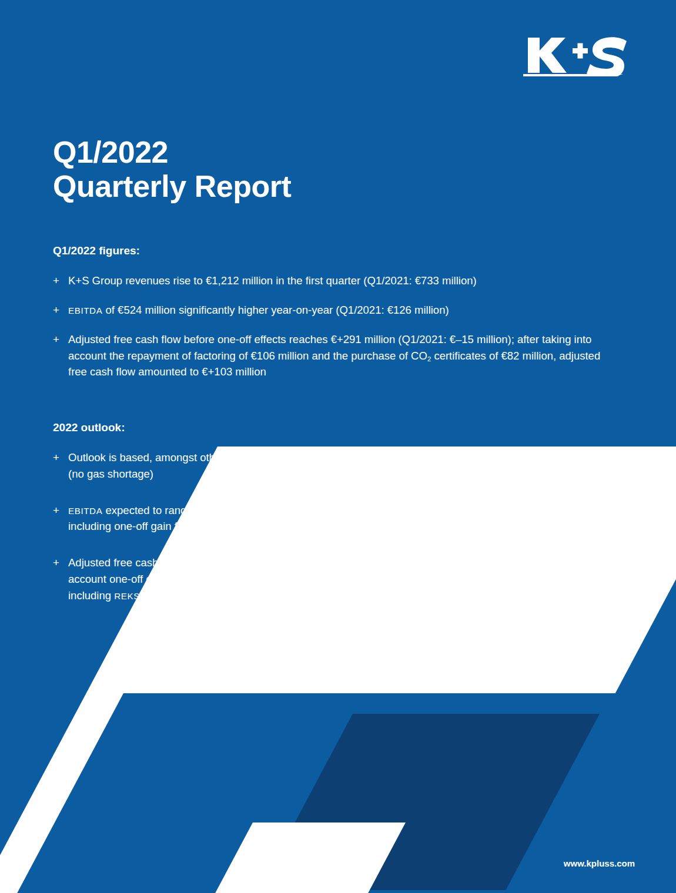Q1/2022
Quarterly Report
Q1/2022 figures:
K+S Group revenues rise to €1,212 million in the first quarter (Q1/2021: €733 million)
ebitda of €524 million significantly higher year-on-year (Q1/2021: €126 million)
Adjusted free cash flow before one-off effects reaches €+291 million (Q1/2021: €–15 million); after taking into account the repayment of factoring of €106 million and the purchase of CO2 certificates of €82 million, adjusted free cash flow amounted to €+103 million
2022 outlook:
Outlook is based, amongst others, on the assumption of uninterrupted production
(no gas shortage)
ebitda expected to range between €2.3 to €2.6 billion (previous outlook: €1.6 to €1.9 billion; 2021: €969 million, including one-off gain from reks)
Adjusted free cash flow (operative) expected to range between €1,000 to €1,200 million; excluding taking into account one-off expenses of around €230 million (previous outlook: €600 to €800 million; 2021: €93 million, including reks cash inflow)
www.kpluss.com